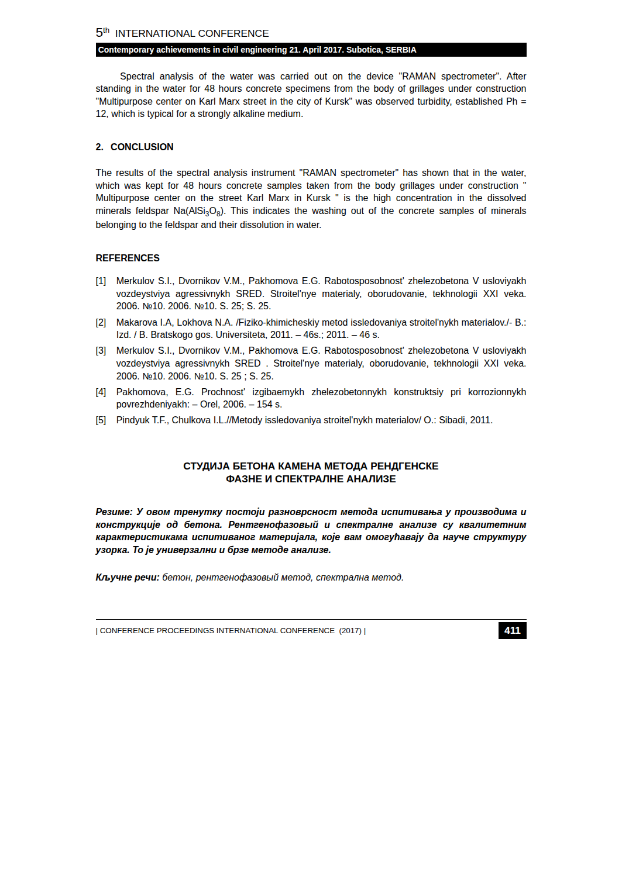5th INTERNATIONAL CONFERENCE
Contemporary achievements in civil engineering 21. April 2017. Subotica, SERBIA
Spectral analysis of the water was carried out on the device "RAMAN spectrometer". After standing in the water for 48 hours concrete specimens from the body of grillages under construction "Multipurpose center on Karl Marx street in the city of Kursk" was observed turbidity, established Ph = 12, which is typical for a strongly alkaline medium.
2. CONCLUSION
The results of the spectral analysis instrument "RAMAN spectrometer" has shown that in the water, which was kept for 48 hours concrete samples taken from the body grillages under construction " Multipurpose center on the street Karl Marx in Kursk " is the high concentration in the dissolved minerals feldspar Na(AlSi3O8). This indicates the washing out of the concrete samples of minerals belonging to the feldspar and their dissolution in water.
REFERENCES
[1] Merkulov S.I., Dvornikov V.M., Pakhomova E.G. Rabotosposobnost' zhelezobetona V usloviyakh vozdeystviya agressivnykh SRED. Stroitel'nye materialy, oborudovanie, tekhnologii XXI veka. 2006. №10. 2006. №10. S. 25; S. 25.
[2] Makarova I.A, Lokhova N.A. /Fiziko-khimicheskiy metod issledovaniya stroitel'nykh materialov./- B.: Izd. / B. Bratskogo gos. Universiteta, 2011. – 46s.; 2011. – 46 s.
[3] Merkulov S.I., Dvornikov V.M., Pakhomova E.G. Rabotosposobnost' zhelezobetona V usloviyakh vozdeystviya agressivnykh SRED . Stroitel'nye materialy, oborudovanie, tekhnologii XXI veka. 2006. №10. 2006. №10. S. 25 ; S. 25.
[4] Pakhomova, E.G. Prochnost' izgibaemykh zhelezobetonnykh konstruktsiy pri korrozionnykh povrezhdeniyakh: – Orel, 2006. – 154 s.
[5] Pindyuk T.F., Chulkova I.L.//Metody issledovaniya stroitel'nykh materialov/ O.: Sibadi, 2011.
СТУДИЈА БЕТОНА КАМЕНА МЕТОДА РЕНДГЕНСКЕ
ФАЗНЕ И СПЕКТРАЛНЕ АНАЛИЗЕ
Резиме: У овом тренутку постоји разноврсност метода испитивања у производима и конструкције од бетона. Рентгенофазовый и спектралне анализе су квалитетним карактеристикама испитиваног материјала, које вам омогућавају да науче структуру узорка. То је универзални и брзе методе анализе.
Кључне речи: бетон, рентгенофазовый метод, спектрална метод.
| CONFERENCE PROCEEDINGS INTERNATIONAL CONFERENCE (2017) |
411